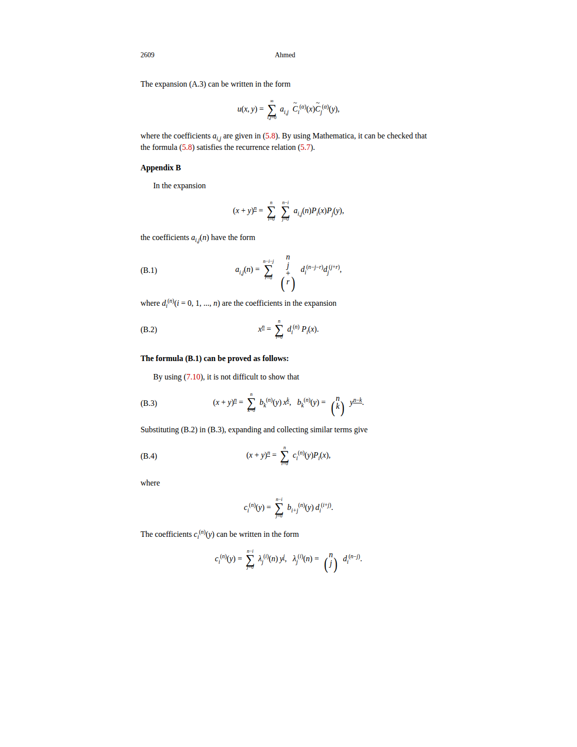2609
Ahmed
The expansion (A.3) can be written in the form
u(x, y) = ∞∑i,j=0 ai,j ~Ci(α)(x)~Cj(α)(y),
where the coefficients ai,j are given in (5.8). By using Mathematica, it can be checked that the formula (5.8) satisfies the recurrence relation (5.7).
Appendix B
In the expansion
(x + y)n = n∑i=0 n−i∑j=0 ai,j(n)Pi(x)Pj(y),
the coefficients ai,j(n) have the form
(B.1)
ai,j(n) = n−i−j∑r=0 (nj + r) di(n−j−r)dj(j+r),
where di(n)(i = 0, 1, ..., n) are the coefficients in the expansion
(B.2)
xn = n∑i=0 di(n) Pi(x).
The formula (B.1) can be proved as follows:
By using (7.10), it is not difficult to show that
(B.3)
(x + y)n = n∑k=0 bk(n)(y) xk, bk(n)(y) = (nk) yn−k.
Substituting (B.2) in (B.3), expanding and collecting similar terms give
(B.4)
(x + y)n = n∑i=0 ci(n)(y)Pi(x),
where
ci(n)(y) = n−i∑j=0 bi+j(n)(y) di(i+j).
The coefficients ci(n)(y) can be written in the form
ci(n)(y) = n−i∑j=0 λj(i)(n) yj, λj(i)(n) = (nj) di(n−j).